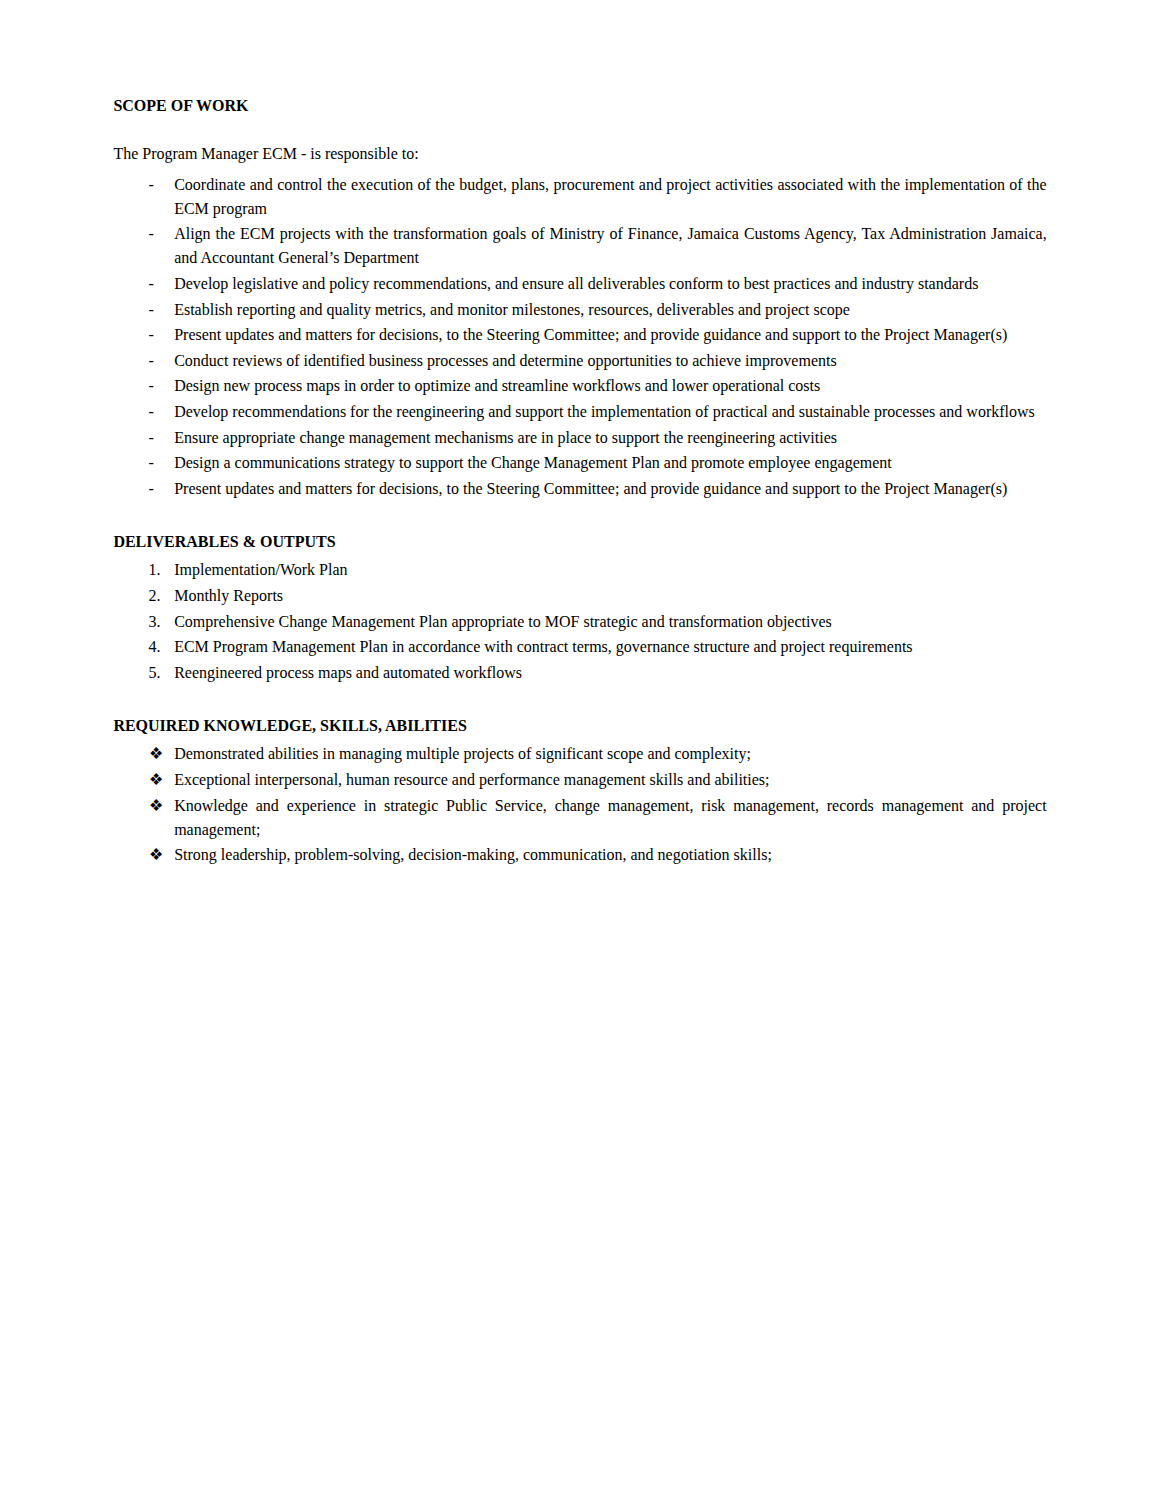SCOPE OF WORK
The Program Manager ECM - is responsible to:
Coordinate and control the execution of the budget, plans, procurement and project activities associated with the implementation of the ECM program
Align the ECM projects with the transformation goals of Ministry of Finance, Jamaica Customs Agency, Tax Administration Jamaica, and Accountant General’s Department
Develop legislative and policy recommendations, and ensure all deliverables conform to best practices and industry standards
Establish reporting and quality metrics, and monitor milestones, resources, deliverables and project scope
Present updates and matters for decisions, to the Steering Committee; and provide guidance and support to the Project Manager(s)
Conduct reviews of identified business processes and determine opportunities to achieve improvements
Design new process maps in order to optimize and streamline workflows and lower operational costs
Develop recommendations for the reengineering and support the implementation of practical and sustainable processes and workflows
Ensure appropriate change management mechanisms are in place to support the reengineering activities
Design a communications strategy to support the Change Management Plan and promote employee engagement
Present updates and matters for decisions, to the Steering Committee; and provide guidance and support to the Project Manager(s)
DELIVERABLES & OUTPUTS
Implementation/Work Plan
Monthly Reports
Comprehensive Change Management Plan appropriate to MOF strategic and transformation objectives
ECM Program Management Plan in accordance with contract terms, governance structure and project requirements
Reengineered process maps and automated workflows
REQUIRED KNOWLEDGE, SKILLS, ABILITIES
Demonstrated abilities in managing multiple projects of significant scope and complexity;
Exceptional interpersonal, human resource and performance management skills and abilities;
Knowledge and experience in strategic Public Service, change management, risk management, records management and project management;
Strong leadership, problem-solving, decision-making, communication, and negotiation skills;